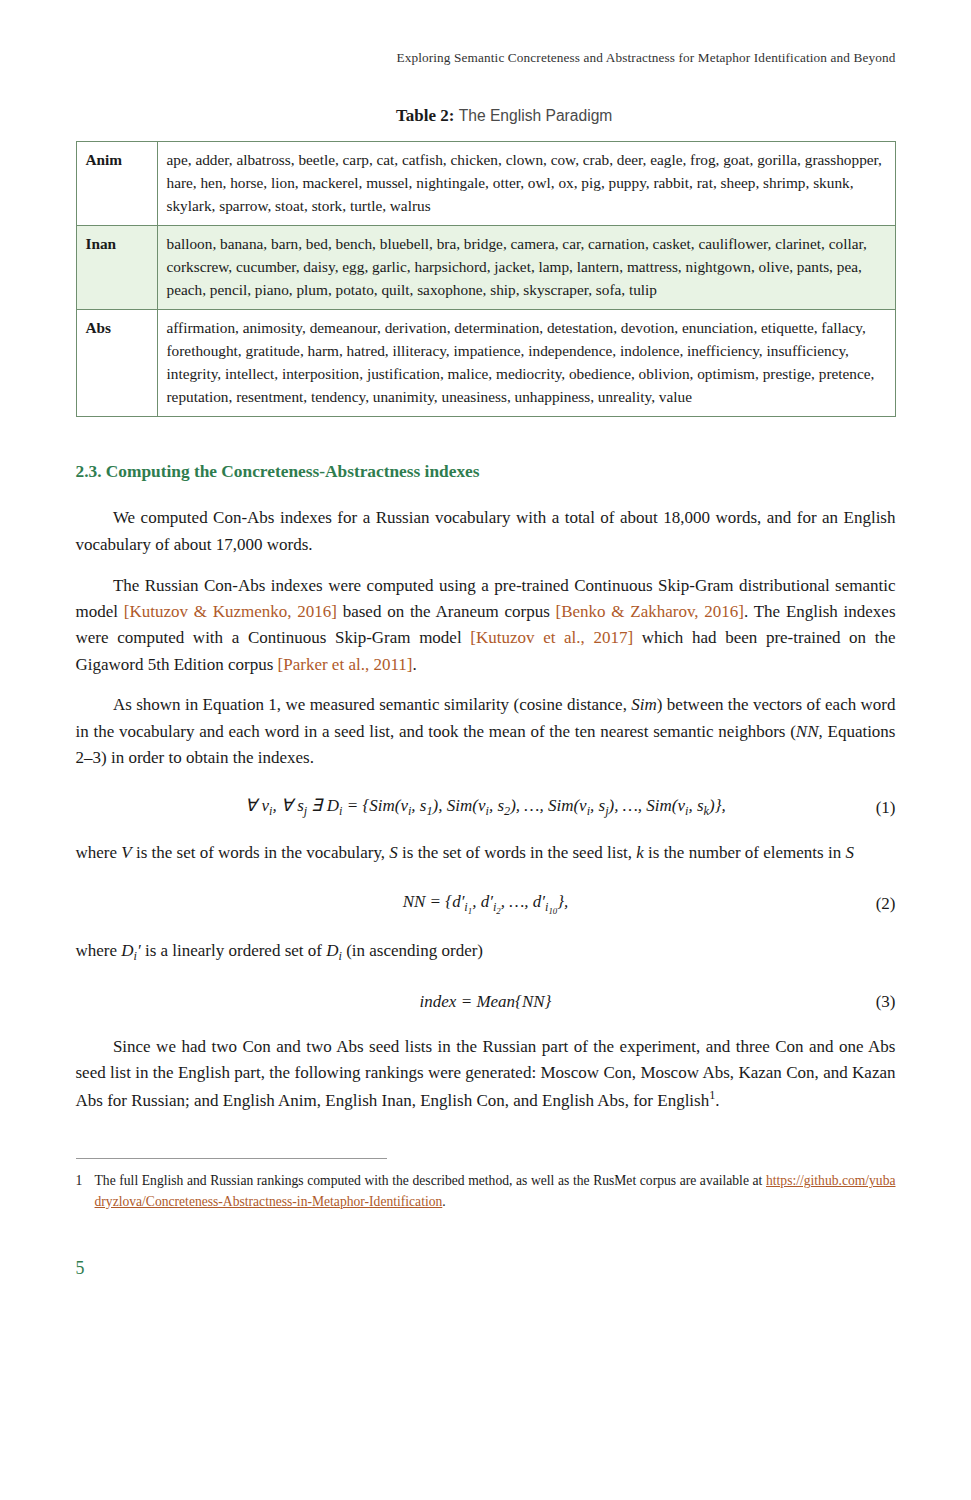Exploring Semantic Concreteness and Abstractness for Metaphor Identification and Beyond
Table 2: The English Paradigm
| Anim | ape, adder, albatross, beetle, carp, cat, catfish, chicken, clown, cow, crab, deer, eagle, frog, goat, gorilla, grasshopper, hare, hen, horse, lion, mackerel, mussel, nightingale, otter, owl, ox, pig, puppy, rabbit, rat, sheep, shrimp, skunk, skylark, sparrow, stoat, stork, turtle, walrus |
| Inan | balloon, banana, barn, bed, bench, bluebell, bra, bridge, camera, car, carnation, casket, cauliflower, clarinet, collar, corkscrew, cucumber, daisy, egg, garlic, harpsichord, jacket, lamp, lantern, mattress, nightgown, olive, pants, pea, peach, pencil, piano, plum, potato, quilt, saxophone, ship, skyscraper, sofa, tulip |
| Abs | affirmation, animosity, demeanour, derivation, determination, detestation, devotion, enunciation, etiquette, fallacy, forethought, gratitude, harm, hatred, illiteracy, impatience, independence, indolence, inefficiency, insufficiency, integrity, intellect, interposition, justification, malice, mediocrity, obedience, oblivion, optimism, prestige, pretence, reputation, resentment, tendency, unanimity, uneasiness, unhappiness, unreality, value |
2.3. Computing the Concreteness-Abstractness indexes
We computed Con-Abs indexes for a Russian vocabulary with a total of about 18,000 words, and for an English vocabulary of about 17,000 words.
The Russian Con-Abs indexes were computed using a pre-trained Continuous Skip-Gram distributional semantic model [Kutuzov & Kuzmenko, 2016] based on the Araneum corpus [Benko & Zakharov, 2016]. The English indexes were computed with a Continuous Skip-Gram model [Kutuzov et al., 2017] which had been pre-trained on the Gigaword 5th Edition corpus [Parker et al., 2011].
As shown in Equation 1, we measured semantic similarity (cosine distance, Sim) between the vectors of each word in the vocabulary and each word in a seed list, and took the mean of the ten nearest semantic neighbors (NN, Equations 2–3) in order to obtain the indexes.
∀ vi, ∀ sj ∃ Di = {Sim(vi, s1), Sim(vi, s2), …, Sim(vi, sj), …, Sim(vi, sk)}, (1)
where V is the set of words in the vocabulary, S is the set of words in the seed list, k is the number of elements in S
NN = {d′i1, d′i2, …, d′i10}, (2)
where Di′ is a linearly ordered set of Di (in ascending order)
index = Mean{NN} (3)
Since we had two Con and two Abs seed lists in the Russian part of the experiment, and three Con and one Abs seed list in the English part, the following rankings were generated: Moscow Con, Moscow Abs, Kazan Con, and Kazan Abs for Russian; and English Anim, English Inan, English Con, and English Abs, for English1.
1 The full English and Russian rankings computed with the described method, as well as the RusMet corpus are available at https://github.com/yubadryzlova/Concreteness-Abstractness-in-Metaphor-Identification.
5